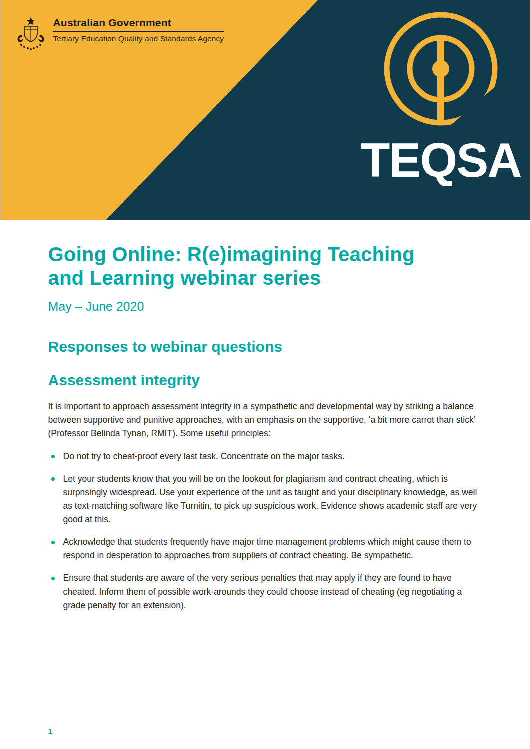Australian Government
Tertiary Education Quality and Standards Agency
TEQSA
Going Online: R(e)imagining Teaching
and Learning webinar series
May – June 2020
Responses to webinar questions
Assessment integrity
It is important to approach assessment integrity in a sympathetic and developmental way by striking a balance between supportive and punitive approaches, with an emphasis on the supportive, ‘a bit more carrot than stick’ (Professor Belinda Tynan, RMIT). Some useful principles:
Do not try to cheat-proof every last task. Concentrate on the major tasks.
Let your students know that you will be on the lookout for plagiarism and contract cheating, which is surprisingly widespread. Use your experience of the unit as taught and your disciplinary knowledge, as well as text-matching software like Turnitin, to pick up suspicious work. Evidence shows academic staff are very good at this.
Acknowledge that students frequently have major time management problems which might cause them to respond in desperation to approaches from suppliers of contract cheating. Be sympathetic.
Ensure that students are aware of the very serious penalties that may apply if they are found to have cheated. Inform them of possible work-arounds they could choose instead of cheating (eg negotiating a grade penalty for an extension).
1